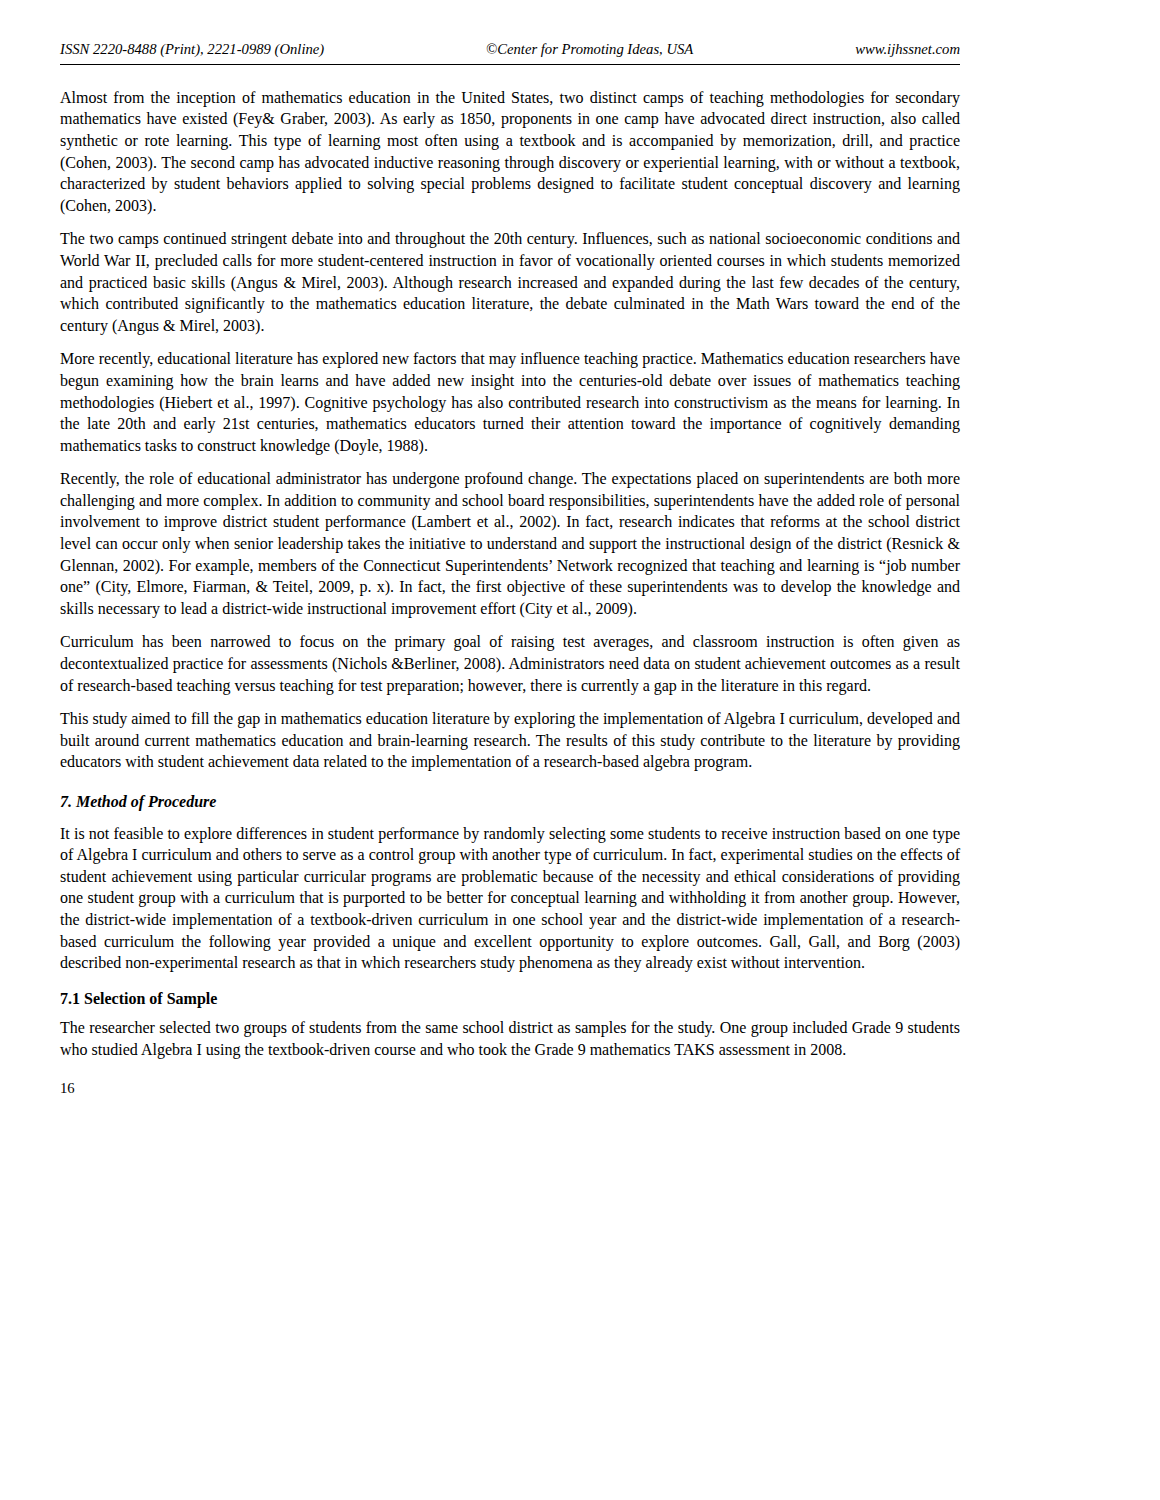ISSN 2220-8488 (Print), 2221-0989 (Online) ©Center for Promoting Ideas, USA www.ijhssnet.com
Almost from the inception of mathematics education in the United States, two distinct camps of teaching methodologies for secondary mathematics have existed (Fey& Graber, 2003). As early as 1850, proponents in one camp have advocated direct instruction, also called synthetic or rote learning. This type of learning most often using a textbook and is accompanied by memorization, drill, and practice (Cohen, 2003). The second camp has advocated inductive reasoning through discovery or experiential learning, with or without a textbook, characterized by student behaviors applied to solving special problems designed to facilitate student conceptual discovery and learning (Cohen, 2003).
The two camps continued stringent debate into and throughout the 20th century. Influences, such as national socioeconomic conditions and World War II, precluded calls for more student-centered instruction in favor of vocationally oriented courses in which students memorized and practiced basic skills (Angus & Mirel, 2003). Although research increased and expanded during the last few decades of the century, which contributed significantly to the mathematics education literature, the debate culminated in the Math Wars toward the end of the century (Angus & Mirel, 2003).
More recently, educational literature has explored new factors that may influence teaching practice. Mathematics education researchers have begun examining how the brain learns and have added new insight into the centuries-old debate over issues of mathematics teaching methodologies (Hiebert et al., 1997). Cognitive psychology has also contributed research into constructivism as the means for learning. In the late 20th and early 21st centuries, mathematics educators turned their attention toward the importance of cognitively demanding mathematics tasks to construct knowledge (Doyle, 1988).
Recently, the role of educational administrator has undergone profound change. The expectations placed on superintendents are both more challenging and more complex. In addition to community and school board responsibilities, superintendents have the added role of personal involvement to improve district student performance (Lambert et al., 2002). In fact, research indicates that reforms at the school district level can occur only when senior leadership takes the initiative to understand and support the instructional design of the district (Resnick & Glennan, 2002). For example, members of the Connecticut Superintendents’ Network recognized that teaching and learning is “job number one” (City, Elmore, Fiarman, & Teitel, 2009, p. x). In fact, the first objective of these superintendents was to develop the knowledge and skills necessary to lead a district-wide instructional improvement effort (City et al., 2009).
Curriculum has been narrowed to focus on the primary goal of raising test averages, and classroom instruction is often given as decontextualized practice for assessments (Nichols &Berliner, 2008). Administrators need data on student achievement outcomes as a result of research-based teaching versus teaching for test preparation; however, there is currently a gap in the literature in this regard.
This study aimed to fill the gap in mathematics education literature by exploring the implementation of Algebra I curriculum, developed and built around current mathematics education and brain-learning research. The results of this study contribute to the literature by providing educators with student achievement data related to the implementation of a research-based algebra program.
7. Method of Procedure
It is not feasible to explore differences in student performance by randomly selecting some students to receive instruction based on one type of Algebra I curriculum and others to serve as a control group with another type of curriculum. In fact, experimental studies on the effects of student achievement using particular curricular programs are problematic because of the necessity and ethical considerations of providing one student group with a curriculum that is purported to be better for conceptual learning and withholding it from another group. However, the district-wide implementation of a textbook-driven curriculum in one school year and the district-wide implementation of a research-based curriculum the following year provided a unique and excellent opportunity to explore outcomes. Gall, Gall, and Borg (2003) described non-experimental research as that in which researchers study phenomena as they already exist without intervention.
7.1 Selection of Sample
The researcher selected two groups of students from the same school district as samples for the study. One group included Grade 9 students who studied Algebra I using the textbook-driven course and who took the Grade 9 mathematics TAKS assessment in 2008.
16